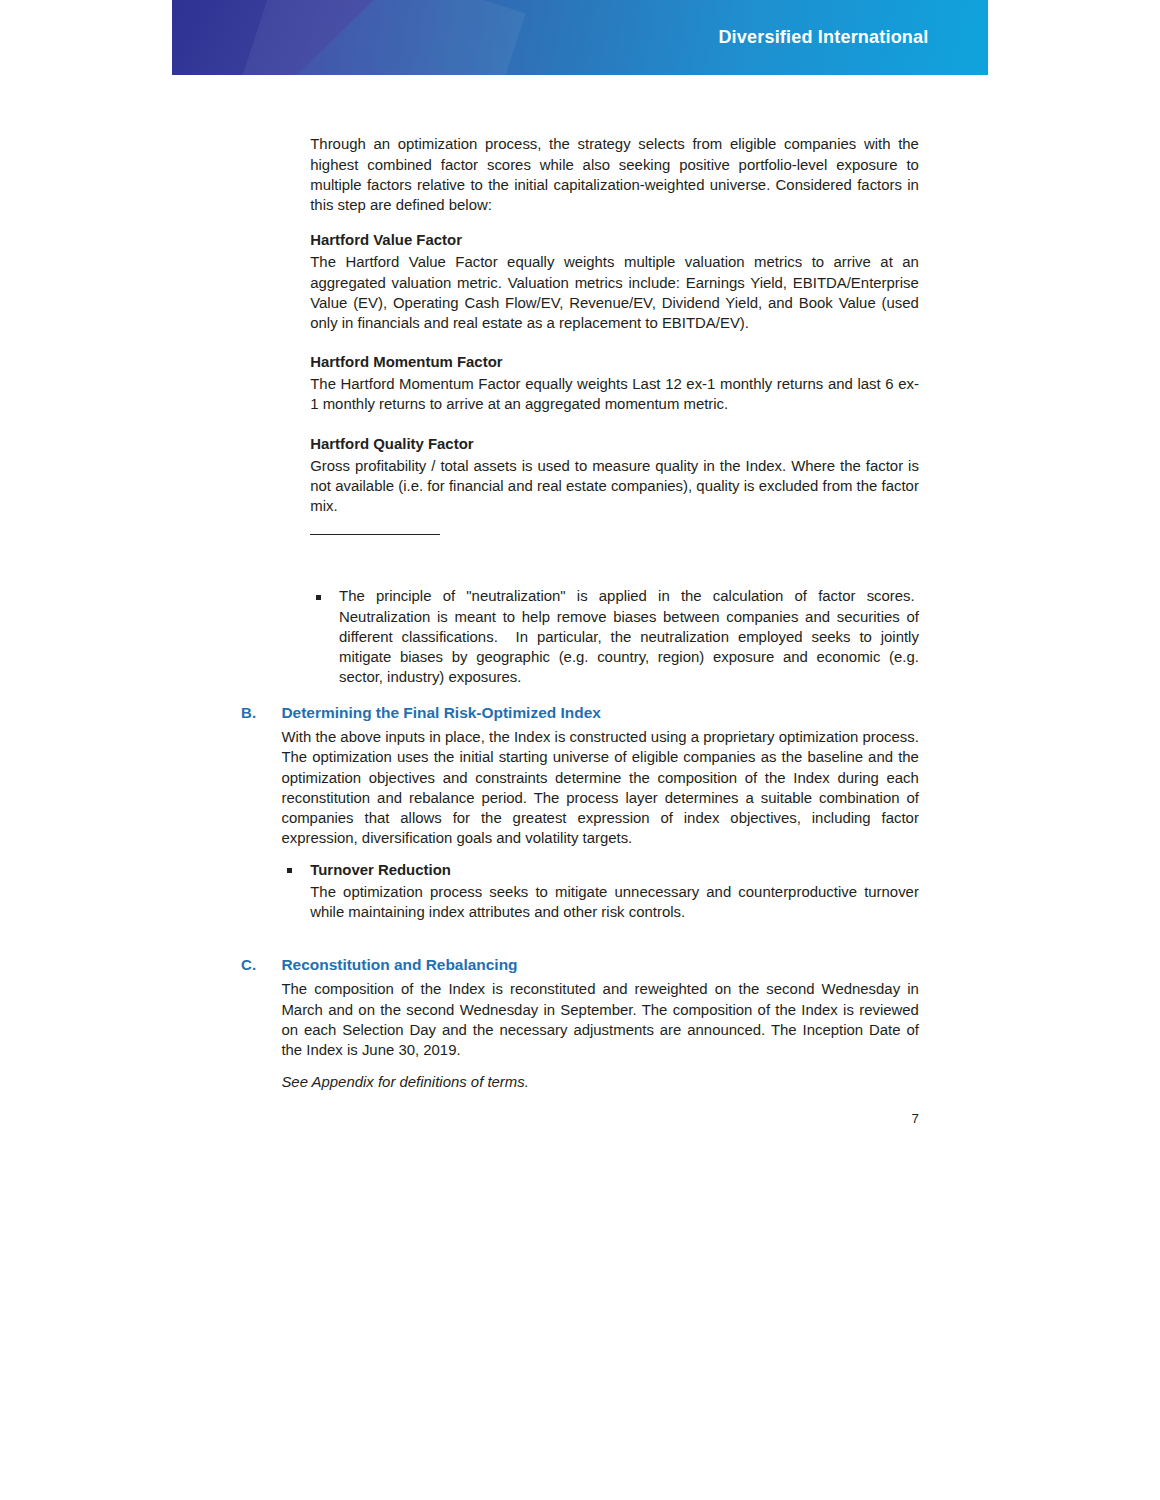Diversified International
Through an optimization process, the strategy selects from eligible companies with the highest combined factor scores while also seeking positive portfolio-level exposure to multiple factors relative to the initial capitalization-weighted universe. Considered factors in this step are defined below:
Hartford Value Factor
The Hartford Value Factor equally weights multiple valuation metrics to arrive at an aggregated valuation metric. Valuation metrics include: Earnings Yield, EBITDA/Enterprise Value (EV), Operating Cash Flow/EV, Revenue/EV, Dividend Yield, and Book Value (used only in financials and real estate as a replacement to EBITDA/EV).
Hartford Momentum Factor
The Hartford Momentum Factor equally weights Last 12 ex-1 monthly returns and last 6 ex-1 monthly returns to arrive at an aggregated momentum metric.
Hartford Quality Factor
Gross profitability / total assets is used to measure quality in the Index. Where the factor is not available (i.e. for financial and real estate companies), quality is excluded from the factor mix.
The principle of "neutralization" is applied in the calculation of factor scores. Neutralization is meant to help remove biases between companies and securities of different classifications. In particular, the neutralization employed seeks to jointly mitigate biases by geographic (e.g. country, region) exposure and economic (e.g. sector, industry) exposures.
B.
Determining the Final Risk-Optimized Index
With the above inputs in place, the Index is constructed using a proprietary optimization process. The optimization uses the initial starting universe of eligible companies as the baseline and the optimization objectives and constraints determine the composition of the Index during each reconstitution and rebalance period. The process layer determines a suitable combination of companies that allows for the greatest expression of index objectives, including factor expression, diversification goals and volatility targets.
Turnover Reduction The optimization process seeks to mitigate unnecessary and counterproductive turnover while maintaining index attributes and other risk controls.
C.
Reconstitution and Rebalancing
The composition of the Index is reconstituted and reweighted on the second Wednesday in March and on the second Wednesday in September. The composition of the Index is reviewed on each Selection Day and the necessary adjustments are announced. The Inception Date of the Index is June 30, 2019.
See Appendix for definitions of terms.
7